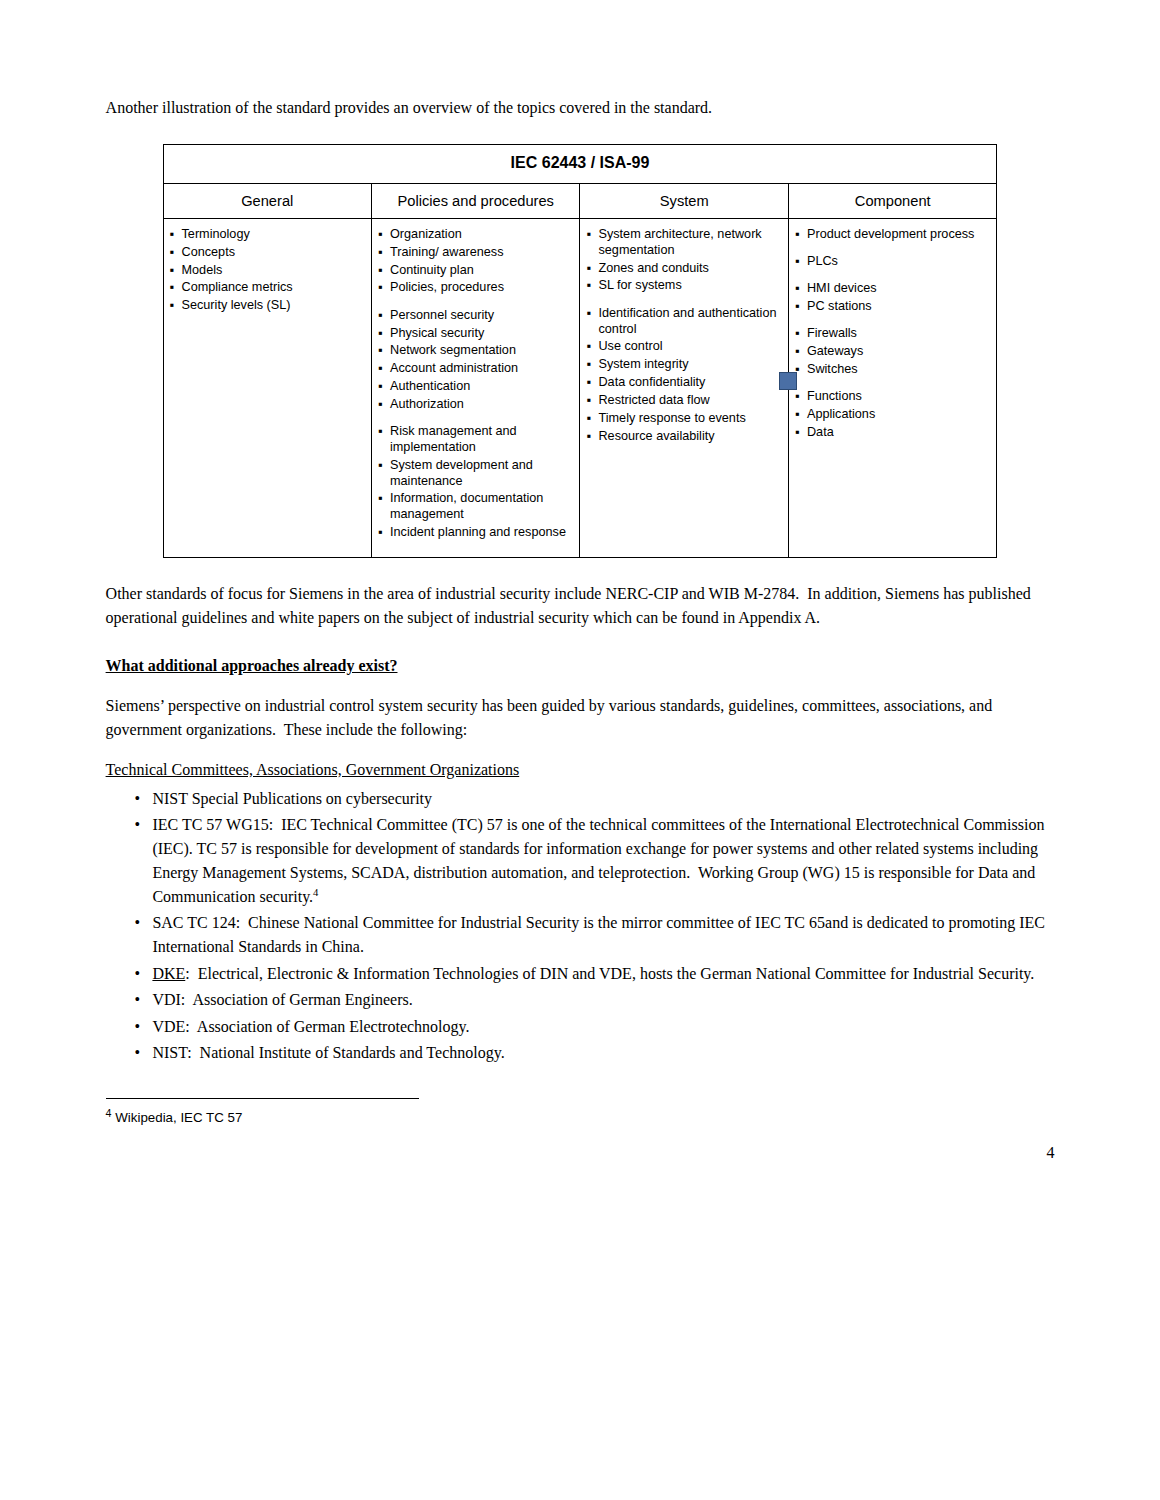Another illustration of the standard provides an overview of the topics covered in the standard.
IEC 62443 / ISA-99
| General | Policies and procedures | System | Component |
| --- | --- | --- | --- |
| Terminology Concepts Models Compliance metrics Security levels (SL) | Organization Training/ awareness Continuity plan Policies, procedures Personnel security Physical security Network segmentation Account administration Authentication Authorization Risk management and implementation System development and maintenance Information, documentation management Incident planning and response | System architecture, network segmentation Zones and conduits SL for systems Identification and authentication control Use control System integrity Data confidentiality Restricted data flow Timely response to events Resource availability | Product development process PLCs HMI devices PC stations Firewalls Gateways Switches Functions Applications Data |
Other standards of focus for Siemens in the area of industrial security include NERC-CIP and WIB M-2784. In addition, Siemens has published operational guidelines and white papers on the subject of industrial security which can be found in Appendix A.
What additional approaches already exist?
Siemens’ perspective on industrial control system security has been guided by various standards, guidelines, committees, associations, and government organizations. These include the following:
Technical Committees, Associations, Government Organizations
NIST Special Publications on cybersecurity
IEC TC 57 WG15: IEC Technical Committee (TC) 57 is one of the technical committees of the International Electrotechnical Commission (IEC). TC 57 is responsible for development of standards for information exchange for power systems and other related systems including Energy Management Systems, SCADA, distribution automation, and teleprotection. Working Group (WG) 15 is responsible for Data and Communication security.4
SAC TC 124: Chinese National Committee for Industrial Security is the mirror committee of IEC TC 65and is dedicated to promoting IEC International Standards in China.
DKE: Electrical, Electronic & Information Technologies of DIN and VDE, hosts the German National Committee for Industrial Security.
VDI: Association of German Engineers.
VDE: Association of German Electrotechnology.
NIST: National Institute of Standards and Technology.
4 Wikipedia, IEC TC 57
4